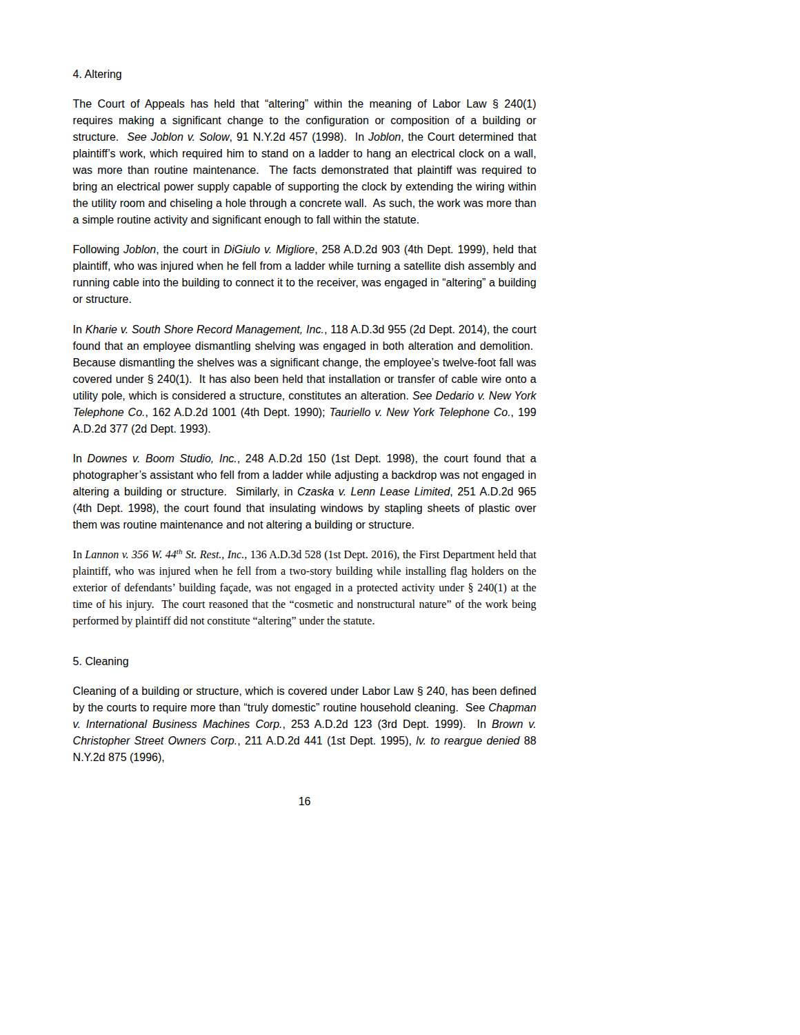4. Altering
The Court of Appeals has held that “altering” within the meaning of Labor Law § 240(1) requires making a significant change to the configuration or composition of a building or structure. See Joblon v. Solow, 91 N.Y.2d 457 (1998). In Joblon, the Court determined that plaintiff’s work, which required him to stand on a ladder to hang an electrical clock on a wall, was more than routine maintenance. The facts demonstrated that plaintiff was required to bring an electrical power supply capable of supporting the clock by extending the wiring within the utility room and chiseling a hole through a concrete wall. As such, the work was more than a simple routine activity and significant enough to fall within the statute.
Following Joblon, the court in DiGiulo v. Migliore, 258 A.D.2d 903 (4th Dept. 1999), held that plaintiff, who was injured when he fell from a ladder while turning a satellite dish assembly and running cable into the building to connect it to the receiver, was engaged in “altering” a building or structure.
In Kharie v. South Shore Record Management, Inc., 118 A.D.3d 955 (2d Dept. 2014), the court found that an employee dismantling shelving was engaged in both alteration and demolition. Because dismantling the shelves was a significant change, the employee’s twelve-foot fall was covered under § 240(1). It has also been held that installation or transfer of cable wire onto a utility pole, which is considered a structure, constitutes an alteration. See Dedario v. New York Telephone Co., 162 A.D.2d 1001 (4th Dept. 1990); Tauriello v. New York Telephone Co., 199 A.D.2d 377 (2d Dept. 1993).
In Downes v. Boom Studio, Inc., 248 A.D.2d 150 (1st Dept. 1998), the court found that a photographer’s assistant who fell from a ladder while adjusting a backdrop was not engaged in altering a building or structure. Similarly, in Czaska v. Lenn Lease Limited, 251 A.D.2d 965 (4th Dept. 1998), the court found that insulating windows by stapling sheets of plastic over them was routine maintenance and not altering a building or structure.
In Lannon v. 356 W. 44th St. Rest., Inc., 136 A.D.3d 528 (1st Dept. 2016), the First Department held that plaintiff, who was injured when he fell from a two-story building while installing flag holders on the exterior of defendants’ building façade, was not engaged in a protected activity under § 240(1) at the time of his injury. The court reasoned that the “cosmetic and nonstructural nature” of the work being performed by plaintiff did not constitute “altering” under the statute.
5. Cleaning
Cleaning of a building or structure, which is covered under Labor Law § 240, has been defined by the courts to require more than “truly domestic” routine household cleaning. See Chapman v. International Business Machines Corp., 253 A.D.2d 123 (3rd Dept. 1999). In Brown v. Christopher Street Owners Corp., 211 A.D.2d 441 (1st Dept. 1995), lv. to reargue denied 88 N.Y.2d 875 (1996),
16